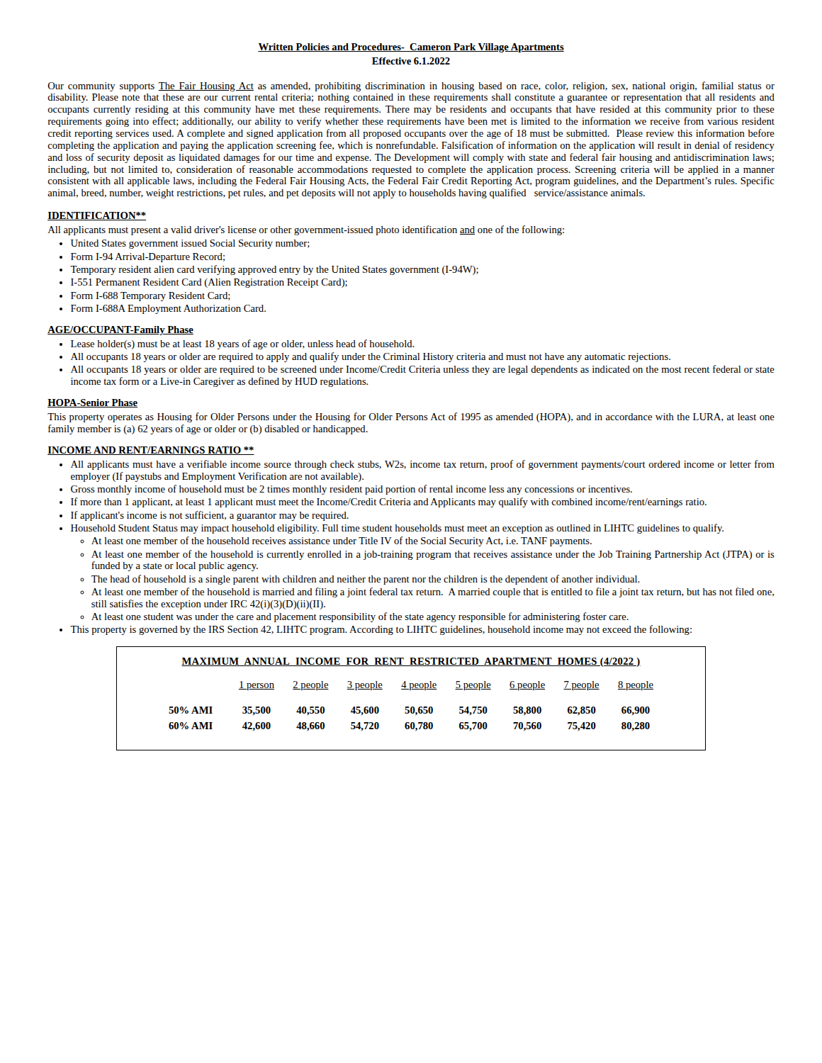Written Policies and Procedures- Cameron Park Village Apartments
Effective 6.1.2022
Our community supports The Fair Housing Act as amended, prohibiting discrimination in housing based on race, color, religion, sex, national origin, familial status or disability. Please note that these are our current rental criteria; nothing contained in these requirements shall constitute a guarantee or representation that all residents and occupants currently residing at this community have met these requirements. There may be residents and occupants that have resided at this community prior to these requirements going into effect; additionally, our ability to verify whether these requirements have been met is limited to the information we receive from various resident credit reporting services used. A complete and signed application from all proposed occupants over the age of 18 must be submitted. Please review this information before completing the application and paying the application screening fee, which is nonrefundable. Falsification of information on the application will result in denial of residency and loss of security deposit as liquidated damages for our time and expense. The Development will comply with state and federal fair housing and antidiscrimination laws; including, but not limited to, consideration of reasonable accommodations requested to complete the application process. Screening criteria will be applied in a manner consistent with all applicable laws, including the Federal Fair Housing Acts, the Federal Fair Credit Reporting Act, program guidelines, and the Department’s rules. Specific animal, breed, number, weight restrictions, pet rules, and pet deposits will not apply to households having qualified service/assistance animals.
IDENTIFICATION**
All applicants must present a valid driver's license or other government-issued photo identification and one of the following:
United States government issued Social Security number;
Form I-94 Arrival-Departure Record;
Temporary resident alien card verifying approved entry by the United States government (I-94W);
I-551 Permanent Resident Card (Alien Registration Receipt Card);
Form I-688 Temporary Resident Card;
Form I-688A Employment Authorization Card.
AGE/OCCUPANT-Family Phase
Lease holder(s) must be at least 18 years of age or older, unless head of household.
All occupants 18 years or older are required to apply and qualify under the Criminal History criteria and must not have any automatic rejections.
All occupants 18 years or older are required to be screened under Income/Credit Criteria unless they are legal dependents as indicated on the most recent federal or state income tax form or a Live-in Caregiver as defined by HUD regulations.
HOPA-Senior Phase
This property operates as Housing for Older Persons under the Housing for Older Persons Act of 1995 as amended (HOPA), and in accordance with the LURA, at least one family member is (a) 62 years of age or older or (b) disabled or handicapped.
INCOME AND RENT/EARNINGS RATIO **
All applicants must have a verifiable income source through check stubs, W2s, income tax return, proof of government payments/court ordered income or letter from employer (If paystubs and Employment Verification are not available).
Gross monthly income of household must be 2 times monthly resident paid portion of rental income less any concessions or incentives.
If more than 1 applicant, at least 1 applicant must meet the Income/Credit Criteria and Applicants may qualify with combined income/rent/earnings ratio.
If applicant's income is not sufficient, a guarantor may be required.
Household Student Status may impact household eligibility. Full time student households must meet an exception as outlined in LIHTC guidelines to qualify.
At least one member of the household receives assistance under Title IV of the Social Security Act, i.e. TANF payments.
At least one member of the household is currently enrolled in a job-training program that receives assistance under the Job Training Partnership Act (JTPA) or is funded by a state or local public agency.
The head of household is a single parent with children and neither the parent nor the children is the dependent of another individual.
At least one member of the household is married and filing a joint federal tax return. A married couple that is entitled to file a joint tax return, but has not filed one, still satisfies the exception under IRC 42(i)(3)(D)(ii)(II).
At least one student was under the care and placement responsibility of the state agency responsible for administering foster care.
This property is governed by the IRS Section 42, LIHTC program. According to LIHTC guidelines, household income may not exceed the following:
MAXIMUM ANNUAL INCOME FOR RENT RESTRICTED APARTMENT HOMES (4/2022 )
| | 1 person | 2 people | 3 people | 4 people | 5 people | 6 people | 7 people | 8 people |
| 50% AMI | 35,500 | 40,550 | 45,600 | 50,650 | 54,750 | 58,800 | 62,850 | 66,900 |
| 60% AMI | 42,600 | 48,660 | 54,720 | 60,780 | 65,700 | 70,560 | 75,420 | 80,280 |